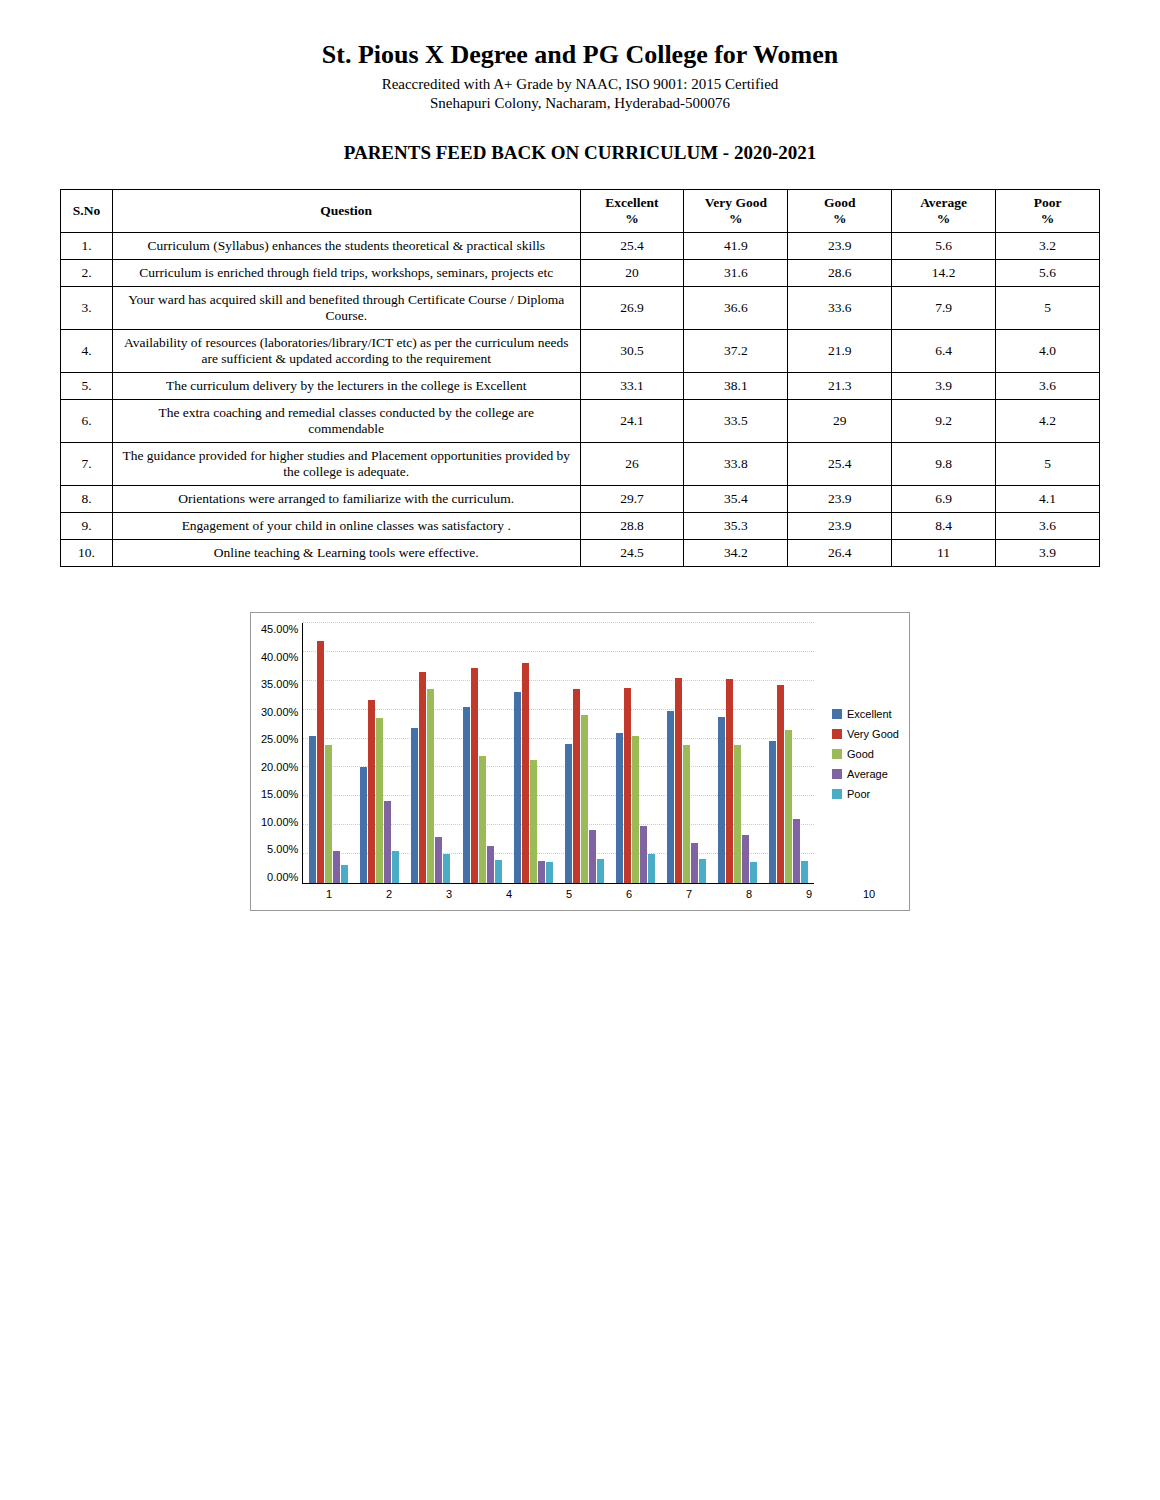St. Pious X Degree and PG College for Women
Reaccredited with A+ Grade by NAAC, ISO 9001: 2015 Certified
Snehapuri Colony, Nacharam, Hyderabad-500076
PARENTS FEED BACK ON CURRICULUM - 2020-2021
| S.No | Question | Excellent % | Very Good % | Good % | Average % | Poor % |
| --- | --- | --- | --- | --- | --- | --- |
| 1. | Curriculum (Syllabus) enhances the students theoretical & practical skills | 25.4 | 41.9 | 23.9 | 5.6 | 3.2 |
| 2. | Curriculum is enriched through field trips, workshops, seminars, projects etc | 20 | 31.6 | 28.6 | 14.2 | 5.6 |
| 3. | Your ward has acquired skill and benefited through Certificate Course / Diploma Course. | 26.9 | 36.6 | 33.6 | 7.9 | 5 |
| 4. | Availability of resources (laboratories/library/ICT etc) as per the curriculum needs are sufficient & updated according to the requirement | 30.5 | 37.2 | 21.9 | 6.4 | 4.0 |
| 5. | The curriculum delivery by the lecturers in the college is Excellent | 33.1 | 38.1 | 21.3 | 3.9 | 3.6 |
| 6. | The extra coaching and remedial classes conducted by the college are commendable | 24.1 | 33.5 | 29 | 9.2 | 4.2 |
| 7. | The guidance provided for higher studies and Placement opportunities provided by the college is adequate. | 26 | 33.8 | 25.4 | 9.8 | 5 |
| 8. | Orientations were arranged to familiarize with the curriculum. | 29.7 | 35.4 | 23.9 | 6.9 | 4.1 |
| 9. | Engagement of your child in online classes was satisfactory . | 28.8 | 35.3 | 23.9 | 8.4 | 3.6 |
| 10. | Online teaching & Learning tools were effective. | 24.5 | 34.2 | 26.4 | 11 | 3.9 |
45.00% 40.00% 35.00% 30.00% 25.00% 20.00% 15.00% 10.00% 5.00% 0.00%
Excellent
Very Good
Good
Average
Poor
12345 678910